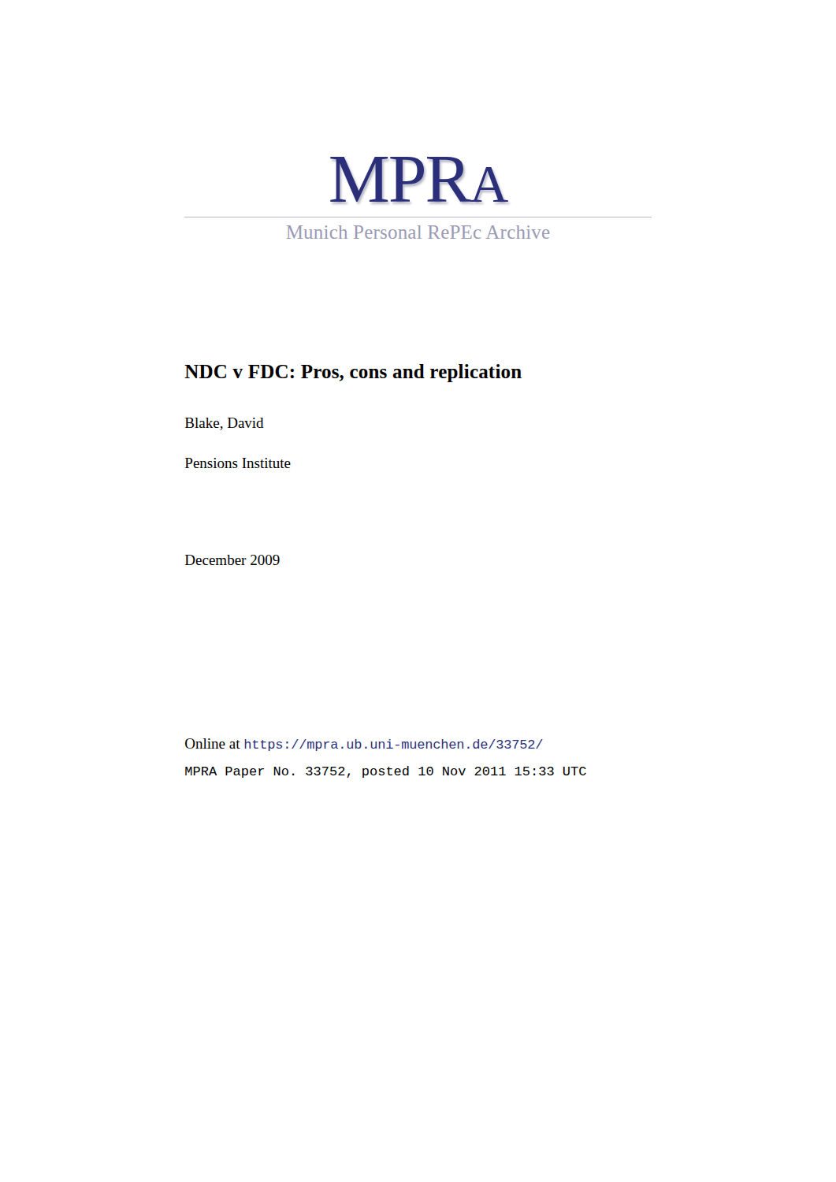MPRA
Munich Personal RePEc Archive
NDC v FDC: Pros, cons and replication
Blake, David
Pensions Institute
December 2009
Online at https://mpra.ub.uni-muenchen.de/33752/
MPRA Paper No. 33752, posted 10 Nov 2011 15:33 UTC